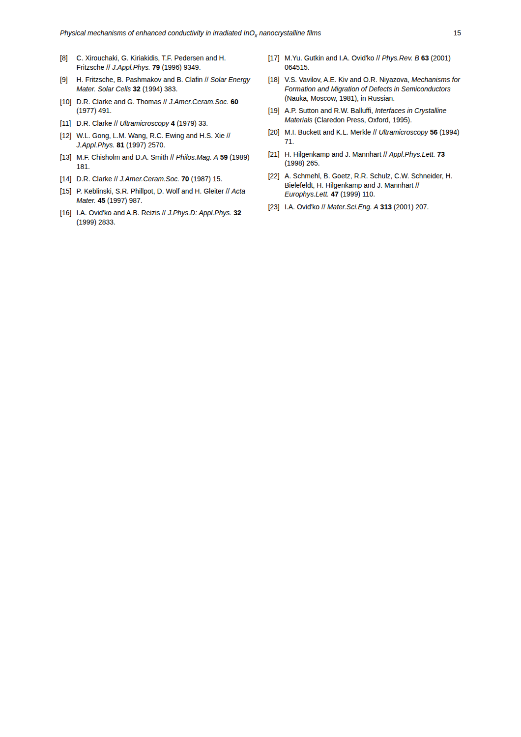Physical mechanisms of enhanced conductivity in irradiated InOx nanocrystalline films 15
[8] C. Xirouchaki, G. Kiriakidis, T.F. Pedersen and H. Fritzsche // J.Appl.Phys. 79 (1996) 9349.
[9] H. Fritzsche, B. Pashmakov and B. Clafin // Solar Energy Mater. Solar Cells 32 (1994) 383.
[10] D.R. Clarke and G. Thomas // J.Amer.Ceram.Soc. 60 (1977) 491.
[11] D.R. Clarke // Ultramicroscopy 4 (1979) 33.
[12] W.L. Gong, L.M. Wang, R.C. Ewing and H.S. Xie // J.Appl.Phys. 81 (1997) 2570.
[13] M.F. Chisholm and D.A. Smith // Philos.Mag. A 59 (1989) 181.
[14] D.R. Clarke // J.Amer.Ceram.Soc. 70 (1987) 15.
[15] P. Keblinski, S.R. Phillpot, D. Wolf and H. Gleiter // Acta Mater. 45 (1997) 987.
[16] I.A. Ovid'ko and A.B. Reizis // J.Phys.D: Appl.Phys. 32 (1999) 2833.
[17] M.Yu. Gutkin and I.A. Ovid'ko // Phys.Rev. B 63 (2001) 064515.
[18] V.S. Vavilov, A.E. Kiv and O.R. Niyazova, Mechanisms for Formation and Migration of Defects in Semiconductors (Nauka, Moscow, 1981), in Russian.
[19] A.P. Sutton and R.W. Balluffi, Interfaces in Crystalline Materials (Claredon Press, Oxford, 1995).
[20] M.I. Buckett and K.L. Merkle // Ultramicroscopy 56 (1994) 71.
[21] H. Hilgenkamp and J. Mannhart // Appl.Phys.Lett. 73 (1998) 265.
[22] A. Schmehl, B. Goetz, R.R. Schulz, C.W. Schneider, H. Bielefeldt, H. Hilgenkamp and J. Mannhart // Europhys.Lett. 47 (1999) 110.
[23] I.A. Ovid'ko // Mater.Sci.Eng. A 313 (2001) 207.